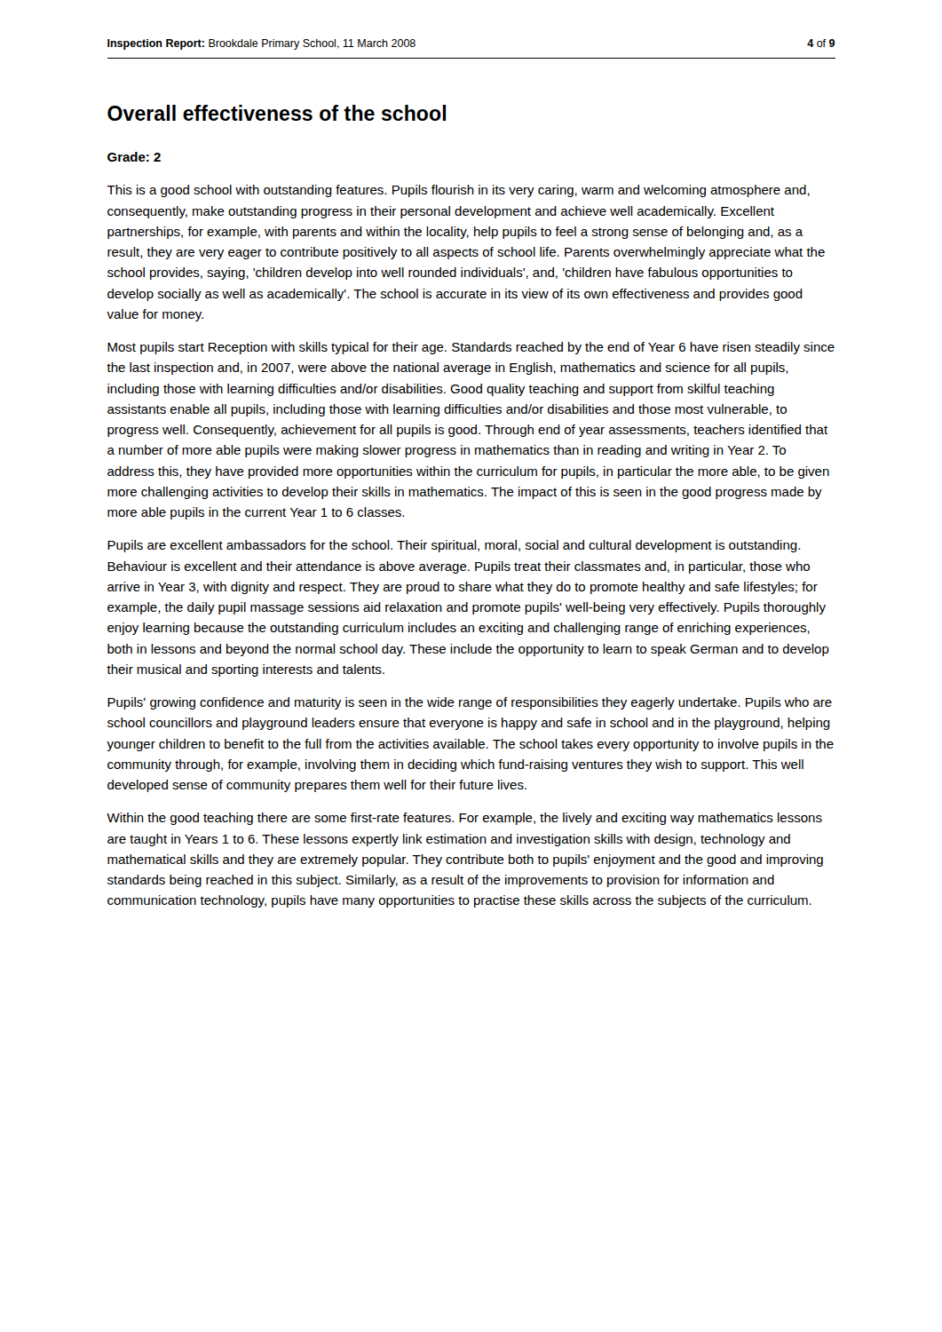Inspection Report: Brookdale Primary School, 11 March 2008 4 of 9
Overall effectiveness of the school
Grade: 2
This is a good school with outstanding features. Pupils flourish in its very caring, warm and welcoming atmosphere and, consequently, make outstanding progress in their personal development and achieve well academically. Excellent partnerships, for example, with parents and within the locality, help pupils to feel a strong sense of belonging and, as a result, they are very eager to contribute positively to all aspects of school life. Parents overwhelmingly appreciate what the school provides, saying, 'children develop into well rounded individuals', and, 'children have fabulous opportunities to develop socially as well as academically'. The school is accurate in its view of its own effectiveness and provides good value for money.
Most pupils start Reception with skills typical for their age. Standards reached by the end of Year 6 have risen steadily since the last inspection and, in 2007, were above the national average in English, mathematics and science for all pupils, including those with learning difficulties and/or disabilities. Good quality teaching and support from skilful teaching assistants enable all pupils, including those with learning difficulties and/or disabilities and those most vulnerable, to progress well. Consequently, achievement for all pupils is good. Through end of year assessments, teachers identified that a number of more able pupils were making slower progress in mathematics than in reading and writing in Year 2. To address this, they have provided more opportunities within the curriculum for pupils, in particular the more able, to be given more challenging activities to develop their skills in mathematics. The impact of this is seen in the good progress made by more able pupils in the current Year 1 to 6 classes.
Pupils are excellent ambassadors for the school. Their spiritual, moral, social and cultural development is outstanding. Behaviour is excellent and their attendance is above average. Pupils treat their classmates and, in particular, those who arrive in Year 3, with dignity and respect. They are proud to share what they do to promote healthy and safe lifestyles; for example, the daily pupil massage sessions aid relaxation and promote pupils' well-being very effectively. Pupils thoroughly enjoy learning because the outstanding curriculum includes an exciting and challenging range of enriching experiences, both in lessons and beyond the normal school day. These include the opportunity to learn to speak German and to develop their musical and sporting interests and talents.
Pupils' growing confidence and maturity is seen in the wide range of responsibilities they eagerly undertake. Pupils who are school councillors and playground leaders ensure that everyone is happy and safe in school and in the playground, helping younger children to benefit to the full from the activities available. The school takes every opportunity to involve pupils in the community through, for example, involving them in deciding which fund-raising ventures they wish to support. This well developed sense of community prepares them well for their future lives.
Within the good teaching there are some first-rate features. For example, the lively and exciting way mathematics lessons are taught in Years 1 to 6. These lessons expertly link estimation and investigation skills with design, technology and mathematical skills and they are extremely popular. They contribute both to pupils' enjoyment and the good and improving standards being reached in this subject. Similarly, as a result of the improvements to provision for information and communication technology, pupils have many opportunities to practise these skills across the subjects of the curriculum.